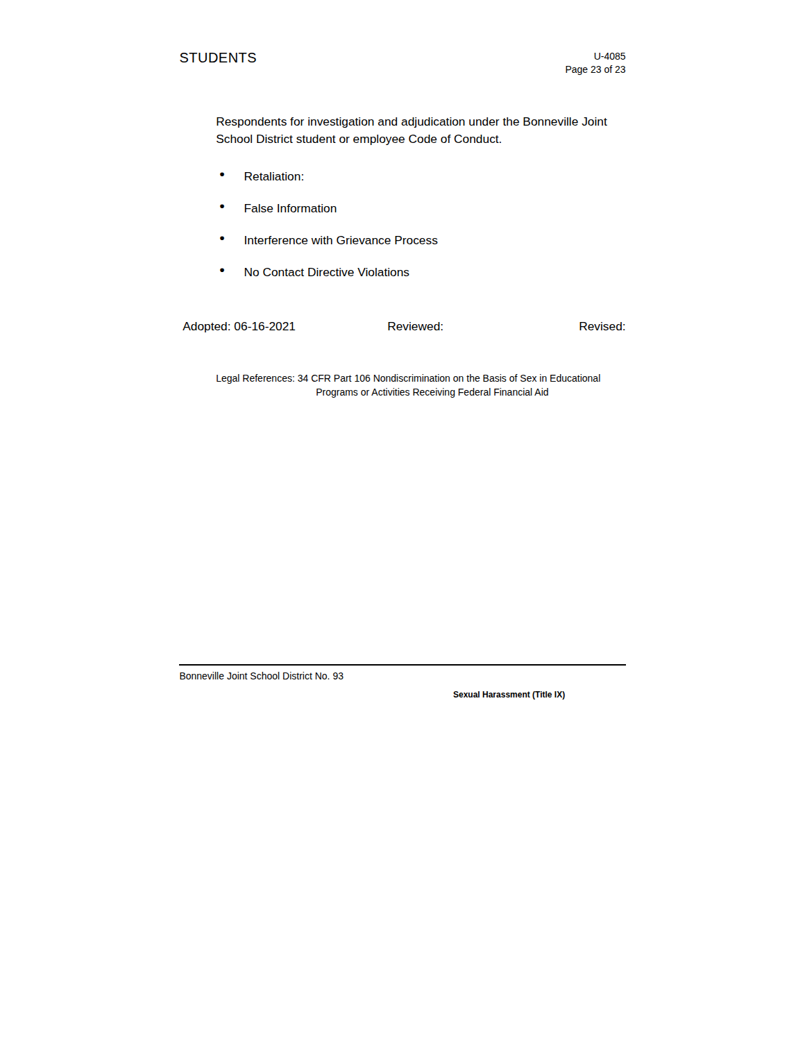STUDENTS
U-4085
Page 23 of 23
Respondents for investigation and adjudication under the Bonneville Joint School District student or employee Code of Conduct.
Retaliation:
False Information
Interference with Grievance Process
No Contact Directive Violations
Adopted: 06-16-2021 Reviewed: Revised:
Legal References: 34 CFR Part 106 Nondiscrimination on the Basis of Sex in Educational
Programs or Activities Receiving Federal Financial Aid
Bonneville Joint School District No. 93
Sexual Harassment (Title IX)